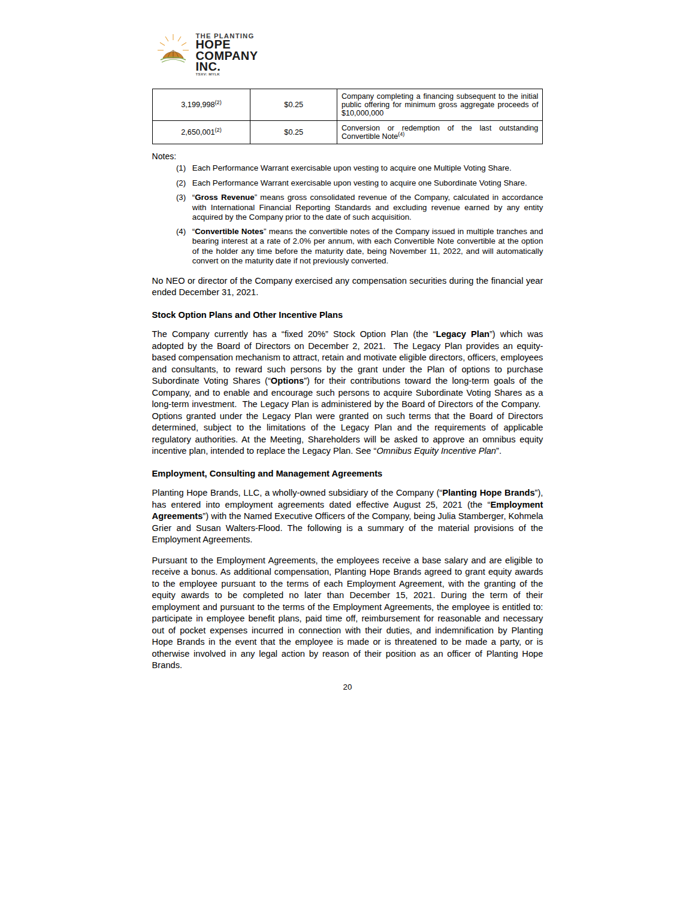THE PLANTING HOPE COMPANY INC. TSXV: MYLK
| 3,199,998 (2) | $0.25 | Company completing a financing subsequent to the initial public offering for minimum gross aggregate proceeds of $10,000,000 |
| 2,650,001 (2) | $0.25 | Conversion or redemption of the last outstanding Convertible Note (4) |
Notes:
(1) Each Performance Warrant exercisable upon vesting to acquire one Multiple Voting Share.
(2) Each Performance Warrant exercisable upon vesting to acquire one Subordinate Voting Share.
(3)“Gross Revenue” means gross consolidated revenue of the Company, calculated in accordance with International Financial Reporting Standards and excluding revenue earned by any entity acquired by the Company prior to the date of such acquisition.
(4)“Convertible Notes” means the convertible notes of the Company issued in multiple tranches and bearing interest at a rate of 2.0% per annum, with each Convertible Note convertible at the option of the holder any time before the maturity date, being November 11, 2022, and will automatically convert on the maturity date if not previously converted.
No NEO or director of the Company exercised any compensation securities during the financial year ended December 31, 2021.
Stock Option Plans and Other Incentive Plans
The Company currently has a “fixed 20%” Stock Option Plan (the “Legacy Plan”) which was adopted by the Board of Directors on December 2, 2021. The Legacy Plan provides an equity-based compensation mechanism to attract, retain and motivate eligible directors, officers, employees and consultants, to reward such persons by the grant under the Plan of options to purchase Subordinate Voting Shares (“Options”) for their contributions toward the long-term goals of the Company, and to enable and encourage such persons to acquire Subordinate Voting Shares as a long-term investment. The Legacy Plan is administered by the Board of Directors of the Company. Options granted under the Legacy Plan were granted on such terms that the Board of Directors determined, subject to the limitations of the Legacy Plan and the requirements of applicable regulatory authorities. At the Meeting, Shareholders will be asked to approve an omnibus equity incentive plan, intended to replace the Legacy Plan. See “Omnibus Equity Incentive Plan”.
Employment, Consulting and Management Agreements
Planting Hope Brands, LLC, a wholly-owned subsidiary of the Company (“Planting Hope Brands”), has entered into employment agreements dated effective August 25, 2021 (the “Employment Agreements”) with the Named Executive Officers of the Company, being Julia Stamberger, Kohmela Grier and Susan Walters-Flood. The following is a summary of the material provisions of the Employment Agreements.
Pursuant to the Employment Agreements, the employees receive a base salary and are eligible to receive a bonus. As additional compensation, Planting Hope Brands agreed to grant equity awards to the employee pursuant to the terms of each Employment Agreement, with the granting of the equity awards to be completed no later than December 15, 2021. During the term of their employment and pursuant to the terms of the Employment Agreements, the employee is entitled to: participate in employee benefit plans, paid time off, reimbursement for reasonable and necessary out of pocket expenses incurred in connection with their duties, and indemnification by Planting Hope Brands in the event that the employee is made or is threatened to be made a party, or is otherwise involved in any legal action by reason of their position as an officer of Planting Hope Brands.
20